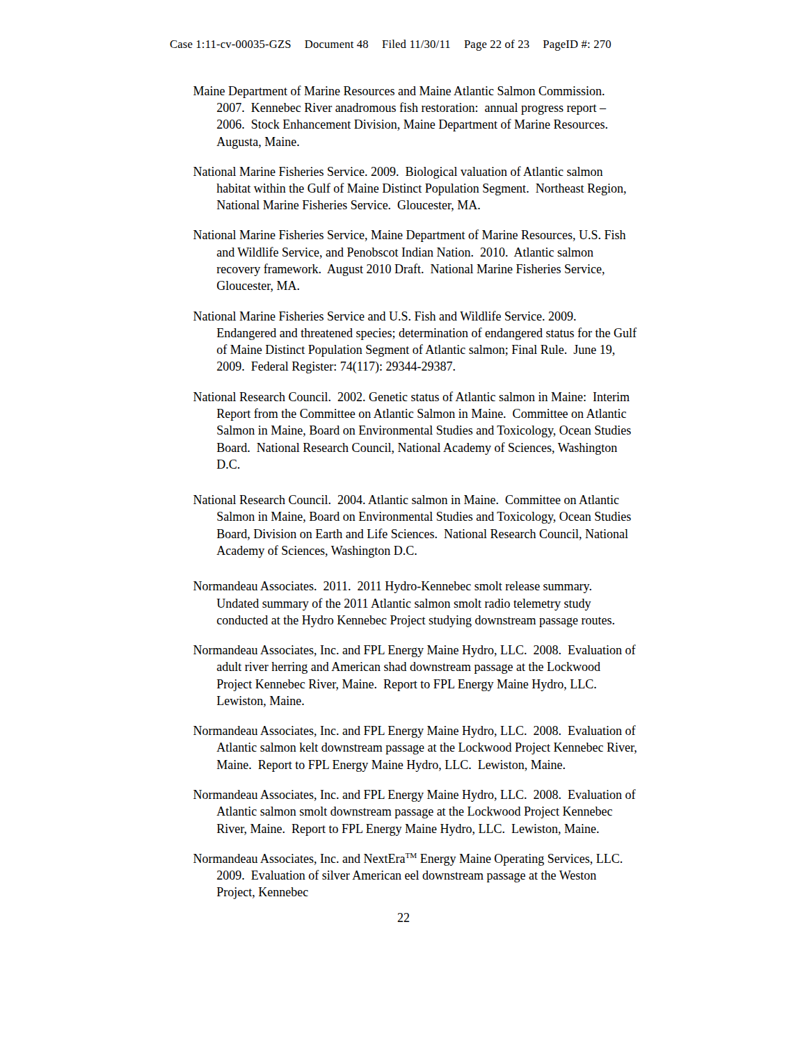Case 1:11-cv-00035-GZS Document 48 Filed 11/30/11 Page 22 of 23 PageID #: 270
Maine Department of Marine Resources and Maine Atlantic Salmon Commission. 2007. Kennebec River anadromous fish restoration: annual progress report – 2006. Stock Enhancement Division, Maine Department of Marine Resources. Augusta, Maine.
National Marine Fisheries Service. 2009. Biological valuation of Atlantic salmon habitat within the Gulf of Maine Distinct Population Segment. Northeast Region, National Marine Fisheries Service. Gloucester, MA.
National Marine Fisheries Service, Maine Department of Marine Resources, U.S. Fish and Wildlife Service, and Penobscot Indian Nation. 2010. Atlantic salmon recovery framework. August 2010 Draft. National Marine Fisheries Service, Gloucester, MA.
National Marine Fisheries Service and U.S. Fish and Wildlife Service. 2009. Endangered and threatened species; determination of endangered status for the Gulf of Maine Distinct Population Segment of Atlantic salmon; Final Rule. June 19, 2009. Federal Register: 74(117): 29344-29387.
National Research Council. 2002. Genetic status of Atlantic salmon in Maine: Interim Report from the Committee on Atlantic Salmon in Maine. Committee on Atlantic Salmon in Maine, Board on Environmental Studies and Toxicology, Ocean Studies Board. National Research Council, National Academy of Sciences, Washington D.C.
National Research Council. 2004. Atlantic salmon in Maine. Committee on Atlantic Salmon in Maine, Board on Environmental Studies and Toxicology, Ocean Studies Board, Division on Earth and Life Sciences. National Research Council, National Academy of Sciences, Washington D.C.
Normandeau Associates. 2011. 2011 Hydro-Kennebec smolt release summary. Undated summary of the 2011 Atlantic salmon smolt radio telemetry study conducted at the Hydro Kennebec Project studying downstream passage routes.
Normandeau Associates, Inc. and FPL Energy Maine Hydro, LLC. 2008. Evaluation of adult river herring and American shad downstream passage at the Lockwood Project Kennebec River, Maine. Report to FPL Energy Maine Hydro, LLC. Lewiston, Maine.
Normandeau Associates, Inc. and FPL Energy Maine Hydro, LLC. 2008. Evaluation of Atlantic salmon kelt downstream passage at the Lockwood Project Kennebec River, Maine. Report to FPL Energy Maine Hydro, LLC. Lewiston, Maine.
Normandeau Associates, Inc. and FPL Energy Maine Hydro, LLC. 2008. Evaluation of Atlantic salmon smolt downstream passage at the Lockwood Project Kennebec River, Maine. Report to FPL Energy Maine Hydro, LLC. Lewiston, Maine.
Normandeau Associates, Inc. and NextEraTM Energy Maine Operating Services, LLC. 2009. Evaluation of silver American eel downstream passage at the Weston Project, Kennebec
22